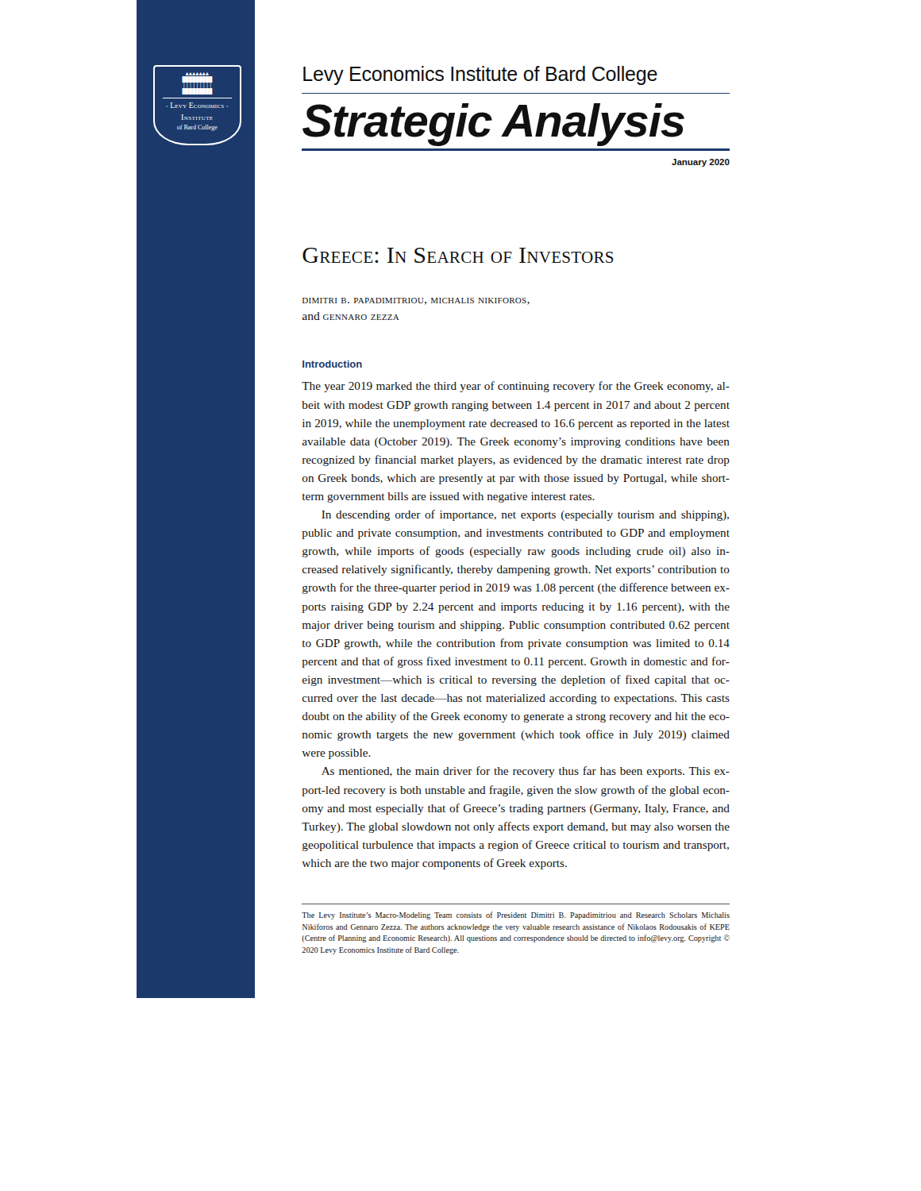▲▲▲▲▲▲▲ █████████ │││││││││ █████████
◦ Levy Economics ◦
Institute
of Bard College
Levy Economics Institute of Bard College
Strategic Analysis
January 2020
Greece: In Search of Investors
dimitri b. papadimitriou, michalis nikiforos,
and gennaro zezza
Introduction
The year 2019 marked the third year of continuing recovery for the Greek economy, albeit with modest GDP growth ranging between 1.4 percent in 2017 and about 2 percent in 2019, while the unemployment rate decreased to 16.6 percent as reported in the latest available data (October 2019). The Greek economy’s improving conditions have been recognized by financial market players, as evidenced by the dramatic interest rate drop on Greek bonds, which are presently at par with those issued by Portugal, while short-term government bills are issued with negative interest rates.
In descending order of importance, net exports (especially tourism and shipping), public and private consumption, and investments contributed to GDP and employment growth, while imports of goods (especially raw goods including crude oil) also increased relatively significantly, thereby dampening growth. Net exports’ contribution to growth for the three-quarter period in 2019 was 1.08 percent (the difference between exports raising GDP by 2.24 percent and imports reducing it by 1.16 percent), with the major driver being tourism and shipping. Public consumption contributed 0.62 percent to GDP growth, while the contribution from private consumption was limited to 0.14 percent and that of gross fixed investment to 0.11 percent. Growth in domestic and foreign investment—which is critical to reversing the depletion of fixed capital that occurred over the last decade—has not materialized according to expectations. This casts doubt on the ability of the Greek economy to generate a strong recovery and hit the economic growth targets the new government (which took office in July 2019) claimed were possible.
As mentioned, the main driver for the recovery thus far has been exports. This export-led recovery is both unstable and fragile, given the slow growth of the global economy and most especially that of Greece’s trading partners (Germany, Italy, France, and Turkey). The global slowdown not only affects export demand, but may also worsen the geopolitical turbulence that impacts a region of Greece critical to tourism and transport, which are the two major components of Greek exports.
The Levy Institute’s Macro-Modeling Team consists of President Dimitri B. Papadimitriou and Research Scholars Michalis Nikiforos and Gennaro Zezza. The authors acknowledge the very valuable research assistance of Nikolaos Rodousakis of KEPE (Centre of Planning and Economic Research). All questions and correspondence should be directed to info@levy.org. Copyright © 2020 Levy Economics Institute of Bard College.